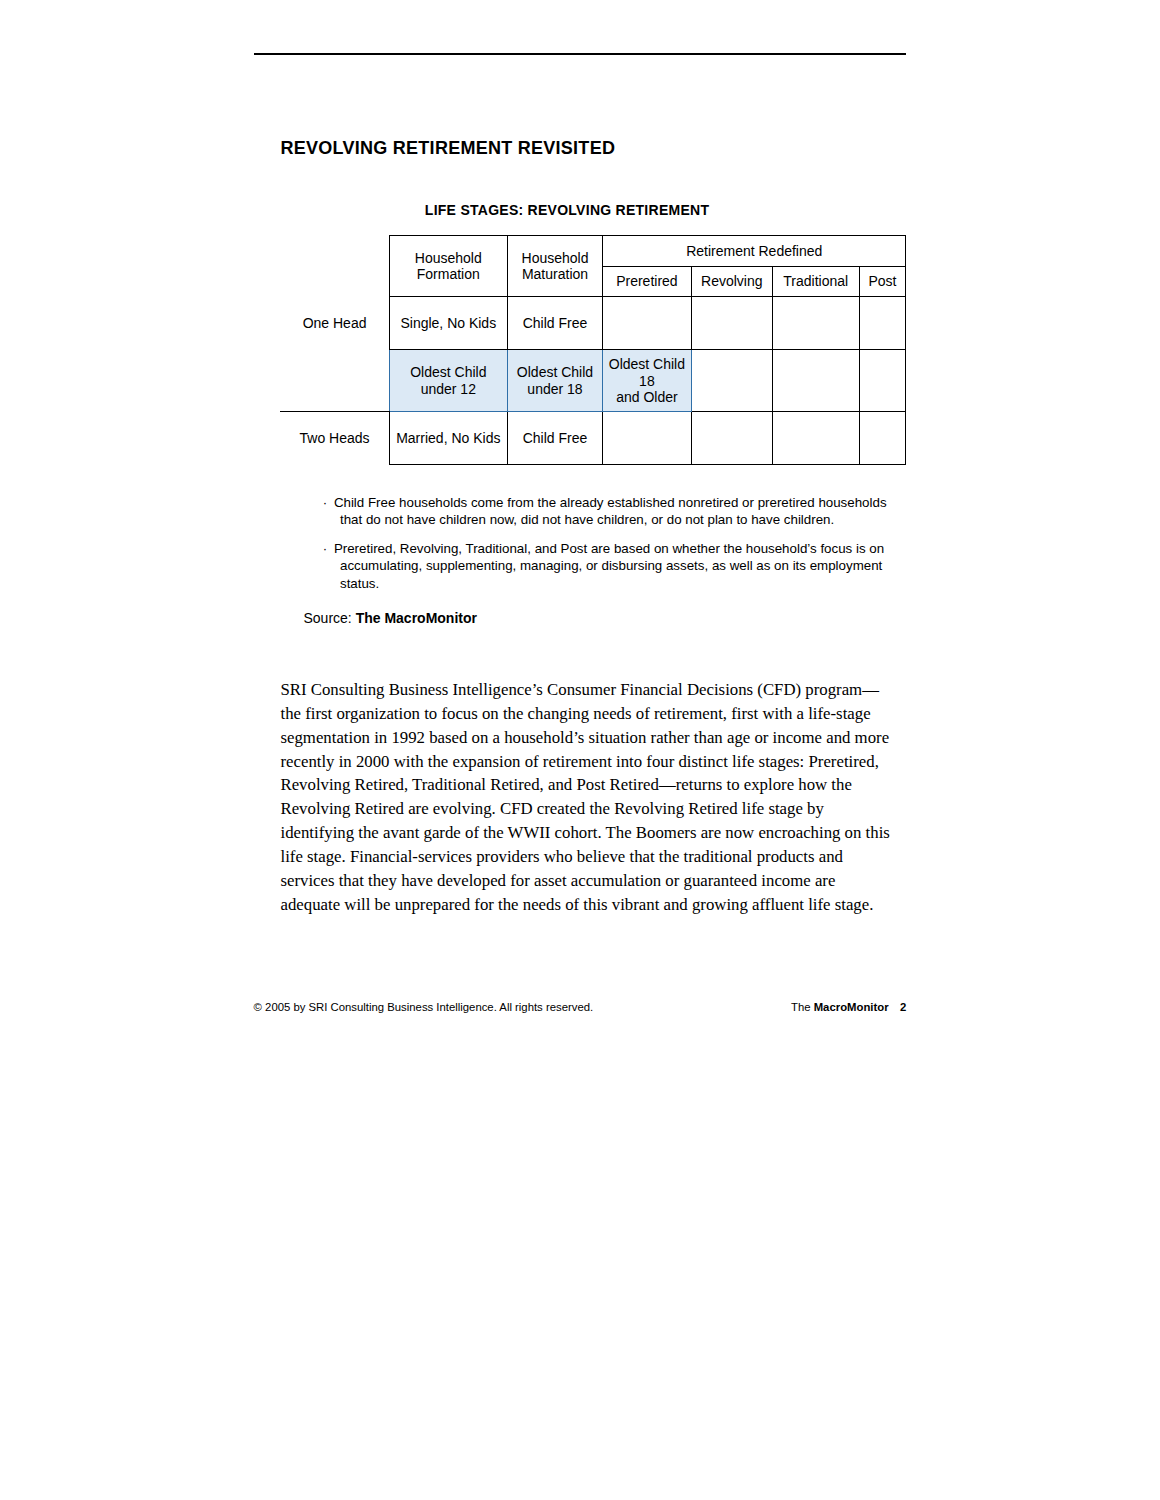REVOLVING RETIREMENT REVISITED
LIFE STAGES: REVOLVING RETIREMENT
| | Household Formation | Household Maturation | Retirement Redefined |
| Preretired | Revolving | Traditional | Post |
| One Head | Single, No Kids | Child Free | | | | |
| | Oldest Child under 12 | Oldest Child under 18 | Oldest Child 18 and Older | | | |
| Two Heads | Married, No Kids | Child Free | | | | |
·Child Free households come from the already established nonretired or preretired households that do not have children now, did not have children, or do not plan to have children.
·Preretired, Revolving, Traditional, and Post are based on whether the household’s focus is on accumulating, supplementing, managing, or disbursing assets, as well as on its employment status.
Source: The MacroMonitor
SRI Consulting Business Intelligence’s Consumer Financial Decisions (CFD) program—the first organization to focus on the changing needs of retirement, first with a life-stage segmentation in 1992 based on a household’s situation rather than age or income and more recently in 2000 with the expansion of retirement into four distinct life stages: Preretired, Revolving Retired, Traditional Retired, and Post Retired—returns to explore how the Revolving Retired are evolving. CFD created the Revolving Retired life stage by identifying the avant garde of the WWII cohort. The Boomers are now encroaching on this life stage. Financial-services providers who believe that the traditional products and services that they have developed for asset accumulation or guaranteed income are adequate will be unprepared for the needs of this vibrant and growing affluent life stage.
© 2005 by SRI Consulting Business Intelligence. All rights reserved.
The MacroMonitor 2